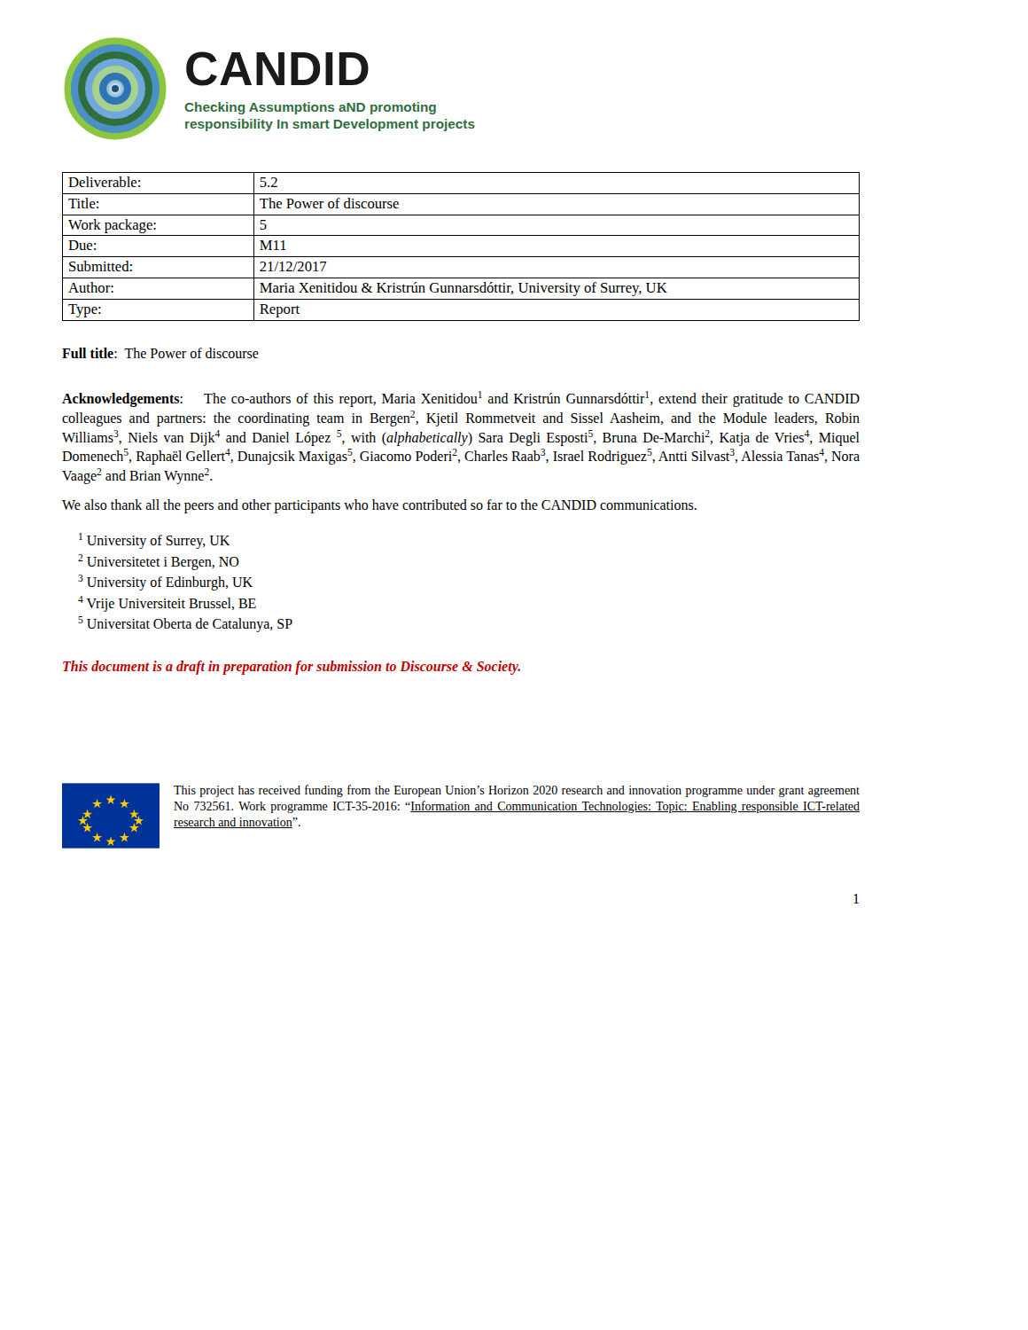CANDID
Checking Assumptions aND promoting
responsibility In smart Development projects
| Deliverable: | 5.2 |
| Title: | The Power of discourse |
| Work package: | 5 |
| Due: | M11 |
| Submitted: | 21/12/2017 |
| Author: | Maria Xenitidou & Kristrún Gunnarsdóttir, University of Surrey, UK |
| Type: | Report |
Full title: The Power of discourse
Acknowledgements: The co-authors of this report, Maria Xenitidou1 and Kristrún Gunnarsdóttir1, extend their gratitude to CANDID colleagues and partners: the coordinating team in Bergen2, Kjetil Rommetveit and Sissel Aasheim, and the Module leaders, Robin Williams3, Niels van Dijk4 and Daniel López 5, with (alphabetically) Sara Degli Esposti5, Bruna De-Marchi2, Katja de Vries4, Miquel Domenech5, Raphaël Gellert4, Dunajcsik Maxigas5, Giacomo Poderi2, Charles Raab3, Israel Rodriguez5, Antti Silvast3, Alessia Tanas4, Nora Vaage2 and Brian Wynne2.
We also thank all the peers and other participants who have contributed so far to the CANDID communications.
1 University of Surrey, UK
2 Universitetet i Bergen, NO
3 University of Edinburgh, UK
4 Vrije Universiteit Brussel, BE
5 Universitat Oberta de Catalunya, SP
This document is a draft in preparation for submission to Discourse & Society.
This project has received funding from the European Union’s Horizon 2020 research and innovation programme under grant agreement No 732561. Work programme ICT-35-2016: “Information and Communication Technologies: Topic: Enabling responsible ICT-related research and innovation”.
1